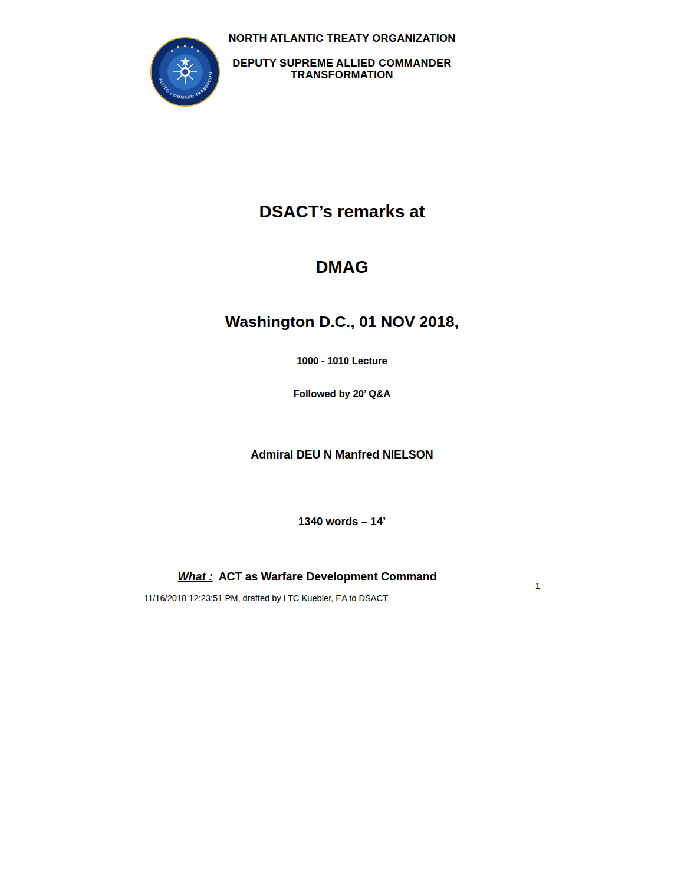ALLIED COMMAND TRANSFORMATION
NORTH ATLANTIC TREATY ORGANIZATION
DEPUTY SUPREME ALLIED COMMANDER
TRANSFORMATION
DSACT’s remarks at
DMAG
Washington D.C., 01 NOV 2018,
1000 - 1010 Lecture
Followed by 20’ Q&A
Admiral DEU N Manfred NIELSON
1340 words – 14’
What : ACT as Warfare Development Command
1
11/16/2018 12:23:51 PM, drafted by LTC Kuebler, EA to DSACT